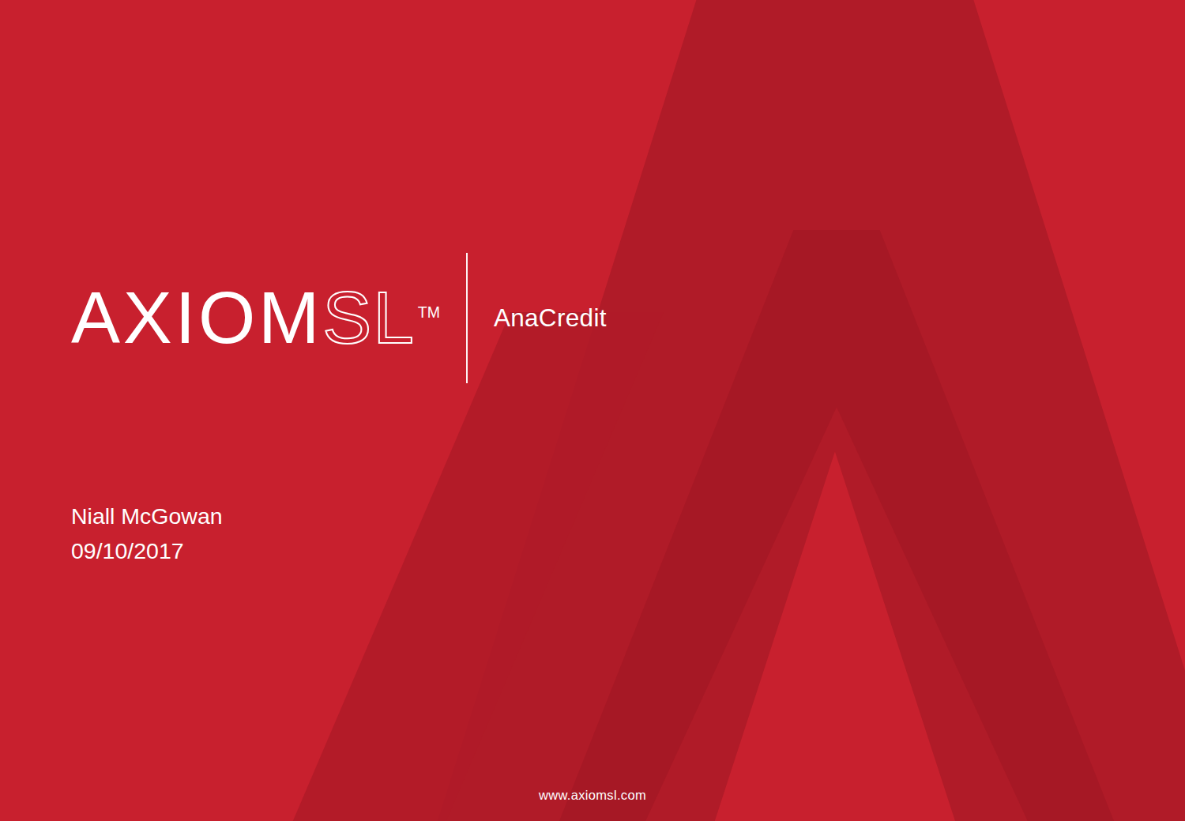AXIOM SL TM
AnaCredit
Niall McGowan
09/10/2017
www.axiomsl.com